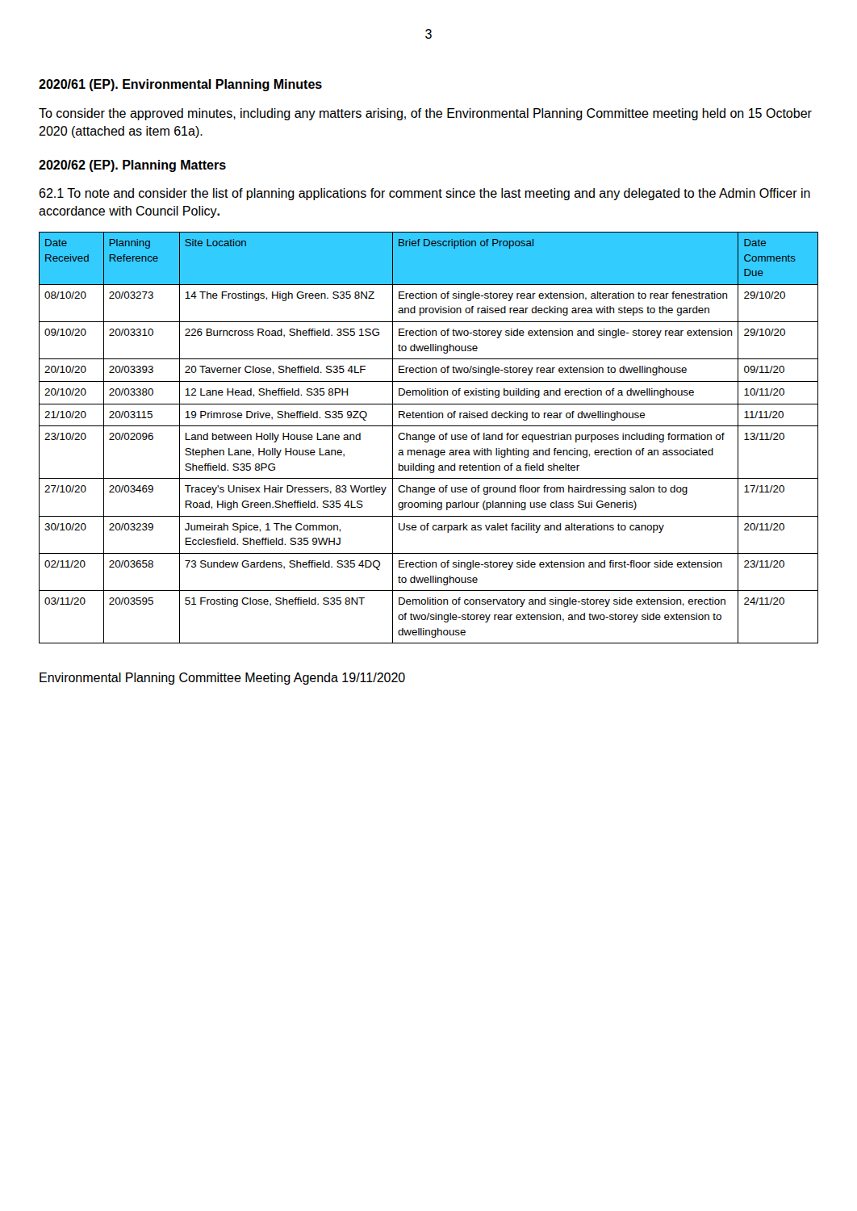3
2020/61 (EP). Environmental Planning Minutes
To consider the approved minutes, including any matters arising, of the Environmental Planning Committee meeting held on 15 October 2020 (attached as item 61a).
2020/62 (EP). Planning Matters
62.1 To note and consider the list of planning applications for comment since the last meeting and any delegated to the Admin Officer in accordance with Council Policy.
| Date Received | Planning Reference | Site Location | Brief Description of Proposal | Date Comments Due |
| --- | --- | --- | --- | --- |
| 08/10/20 | 20/03273 | 14 The Frostings, High Green. S35 8NZ | Erection of single-storey rear extension, alteration to rear fenestration and provision of raised rear decking area with steps to the garden | 29/10/20 |
| 09/10/20 | 20/03310 | 226 Burncross Road, Sheffield. 3S5 1SG | Erection of two-storey side extension and single- storey rear extension to dwellinghouse | 29/10/20 |
| 20/10/20 | 20/03393 | 20 Taverner Close, Sheffield. S35 4LF | Erection of two/single-storey rear extension to dwellinghouse | 09/11/20 |
| 20/10/20 | 20/03380 | 12 Lane Head, Sheffield. S35 8PH | Demolition of existing building and erection of a dwellinghouse | 10/11/20 |
| 21/10/20 | 20/03115 | 19 Primrose Drive, Sheffield. S35 9ZQ | Retention of raised decking to rear of dwellinghouse | 11/11/20 |
| 23/10/20 | 20/02096 | Land between Holly House Lane and Stephen Lane, Holly House Lane, Sheffield. S35 8PG | Change of use of land for equestrian purposes including formation of a menage area with lighting and fencing, erection of an associated building and retention of a field shelter | 13/11/20 |
| 27/10/20 | 20/03469 | Tracey's Unisex Hair Dressers, 83 Wortley Road, High Green.Sheffield. S35 4LS | Change of use of ground floor from hairdressing salon to dog grooming parlour (planning use class Sui Generis) | 17/11/20 |
| 30/10/20 | 20/03239 | Jumeirah Spice, 1 The Common, Ecclesfield. Sheffield. S35 9WHJ | Use of carpark as valet facility and alterations to canopy | 20/11/20 |
| 02/11/20 | 20/03658 | 73 Sundew Gardens, Sheffield. S35 4DQ | Erection of single-storey side extension and first-floor side extension to dwellinghouse | 23/11/20 |
| 03/11/20 | 20/03595 | 51 Frosting Close, Sheffield. S35 8NT | Demolition of conservatory and single-storey side extension, erection of two/single-storey rear extension, and two-storey side extension to dwellinghouse | 24/11/20 |
Environmental Planning Committee Meeting Agenda 19/11/2020